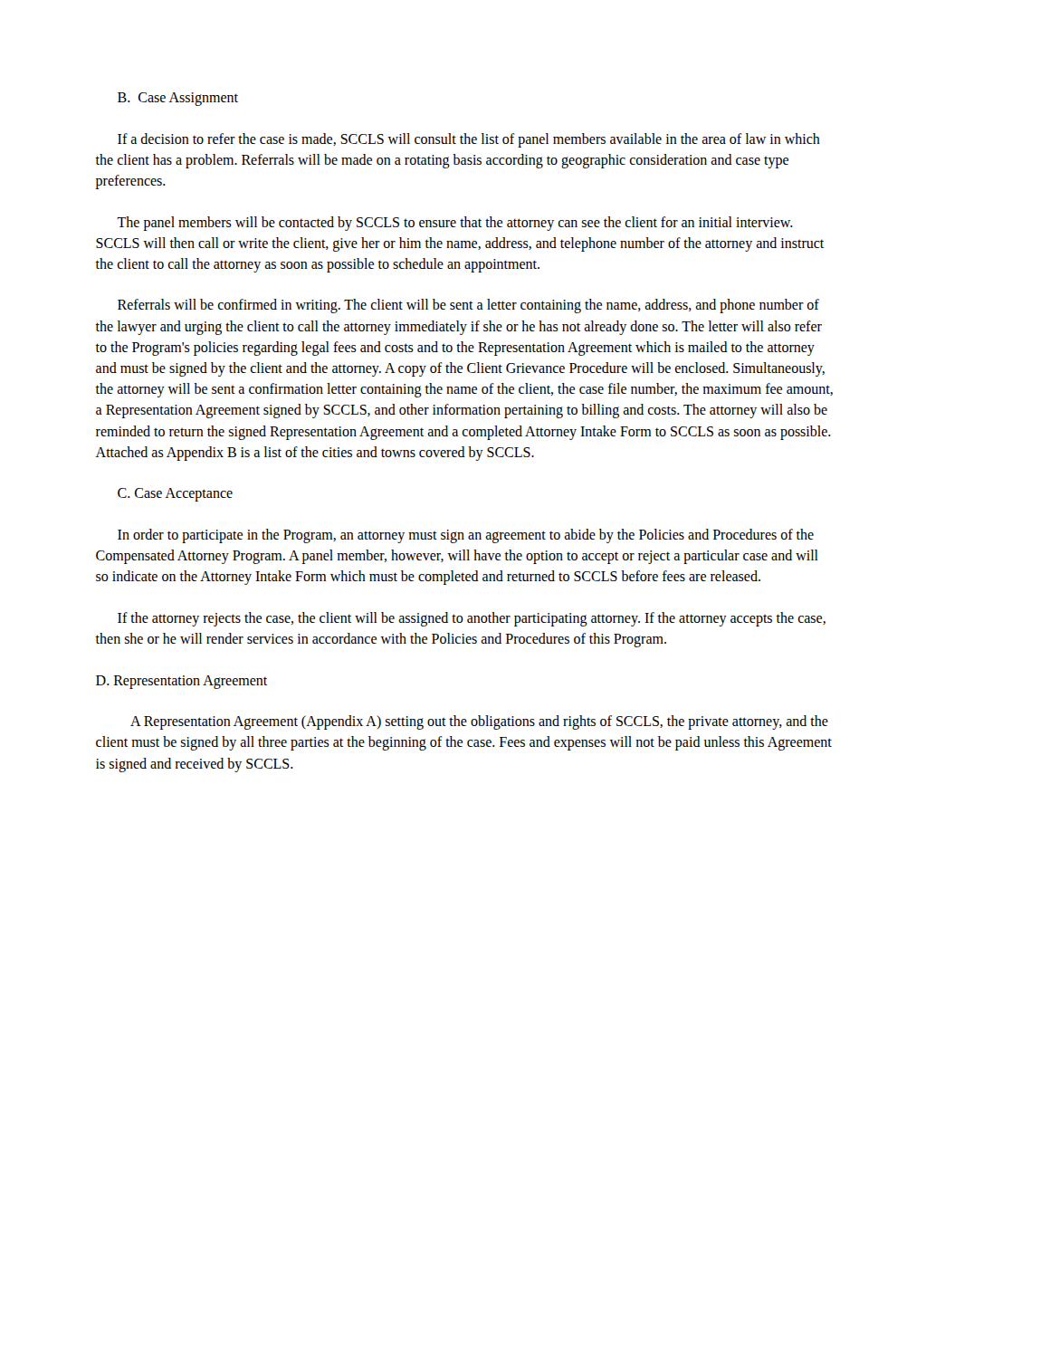B. Case Assignment
If a decision to refer the case is made, SCCLS will consult the list of panel members available in the area of law in which the client has a problem. Referrals will be made on a rotating basis according to geographic consideration and case type preferences.
The panel members will be contacted by SCCLS to ensure that the attorney can see the client for an initial interview. SCCLS will then call or write the client, give her or him the name, address, and telephone number of the attorney and instruct the client to call the attorney as soon as possible to schedule an appointment.
Referrals will be confirmed in writing. The client will be sent a letter containing the name, address, and phone number of the lawyer and urging the client to call the attorney immediately if she or he has not already done so. The letter will also refer to the Program's policies regarding legal fees and costs and to the Representation Agreement which is mailed to the attorney and must be signed by the client and the attorney. A copy of the Client Grievance Procedure will be enclosed. Simultaneously, the attorney will be sent a confirmation letter containing the name of the client, the case file number, the maximum fee amount, a Representation Agreement signed by SCCLS, and other information pertaining to billing and costs. The attorney will also be reminded to return the signed Representation Agreement and a completed Attorney Intake Form to SCCLS as soon as possible. Attached as Appendix B is a list of the cities and towns covered by SCCLS.
C. Case Acceptance
In order to participate in the Program, an attorney must sign an agreement to abide by the Policies and Procedures of the Compensated Attorney Program. A panel member, however, will have the option to accept or reject a particular case and will so indicate on the Attorney Intake Form which must be completed and returned to SCCLS before fees are released.
If the attorney rejects the case, the client will be assigned to another participating attorney. If the attorney accepts the case, then she or he will render services in accordance with the Policies and Procedures of this Program.
D. Representation Agreement
A Representation Agreement (Appendix A) setting out the obligations and rights of SCCLS, the private attorney, and the client must be signed by all three parties at the beginning of the case. Fees and expenses will not be paid unless this Agreement is signed and received by SCCLS.